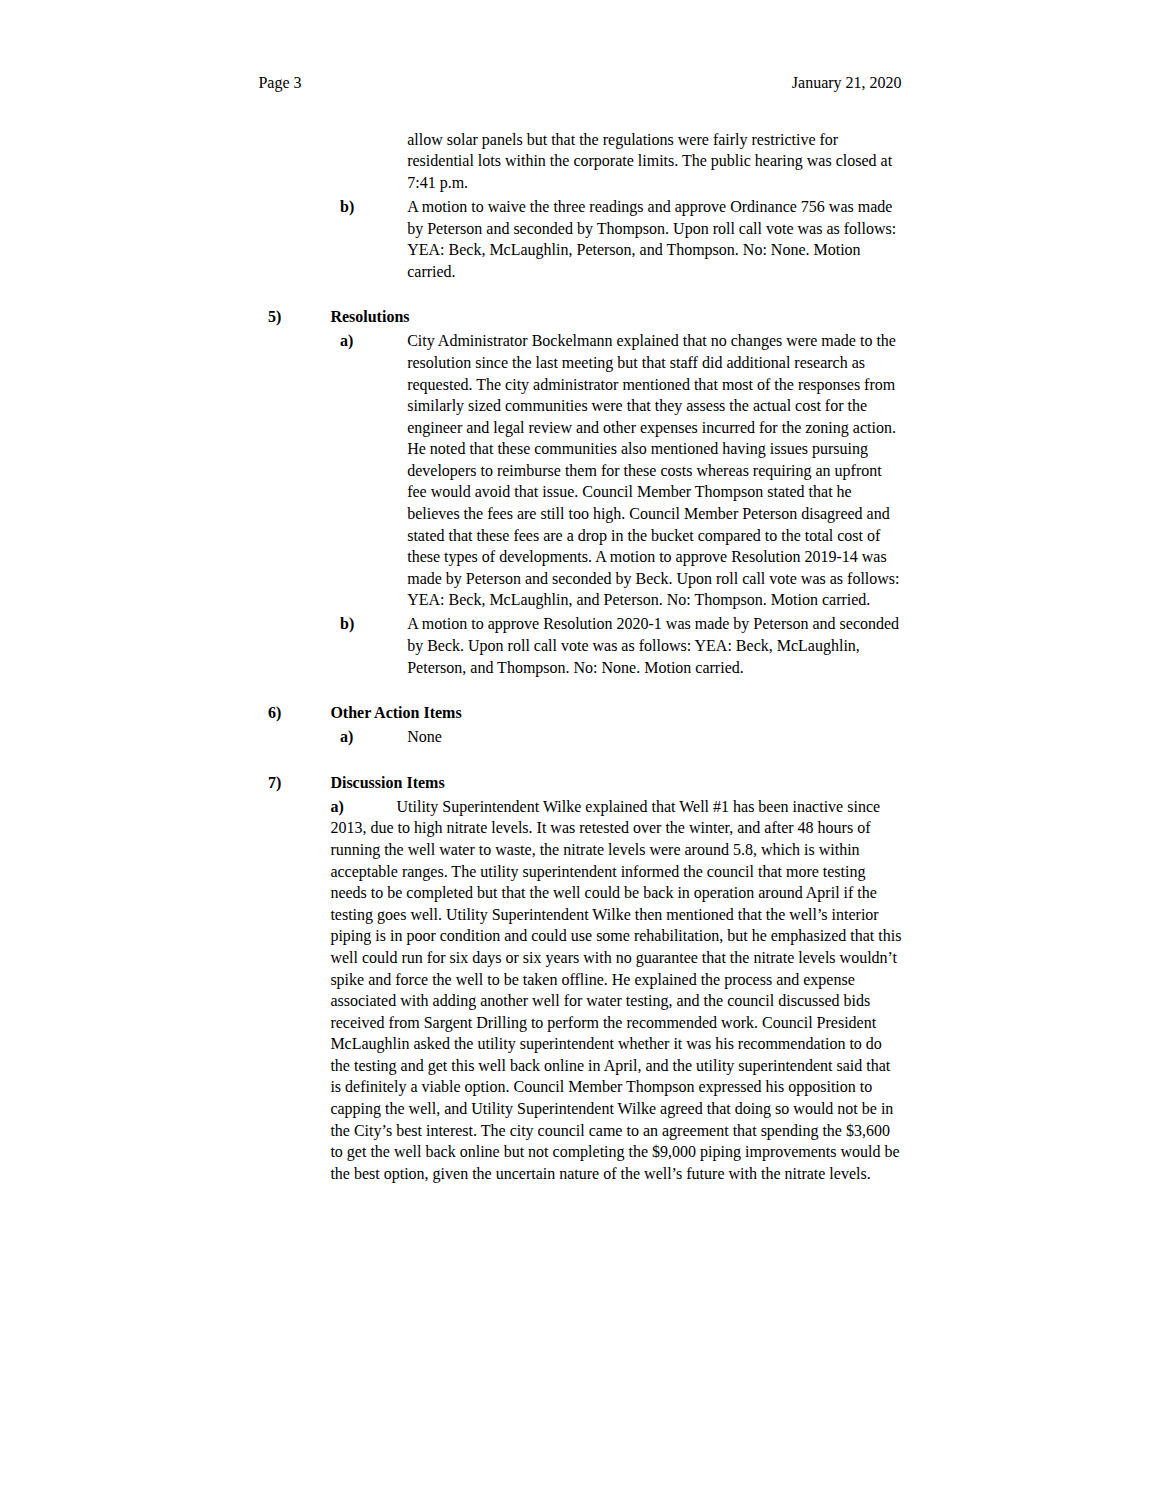Page 3
January 21, 2020
allow solar panels but that the regulations were fairly restrictive for residential lots within the corporate limits. The public hearing was closed at 7:41 p.m.
b)
A motion to waive the three readings and approve Ordinance 756 was made by Peterson and seconded by Thompson. Upon roll call vote was as follows: YEA: Beck, McLaughlin, Peterson, and Thompson. No: None. Motion carried.
5)
Resolutions
a)
City Administrator Bockelmann explained that no changes were made to the resolution since the last meeting but that staff did additional research as requested. The city administrator mentioned that most of the responses from similarly sized communities were that they assess the actual cost for the engineer and legal review and other expenses incurred for the zoning action. He noted that these communities also mentioned having issues pursuing developers to reimburse them for these costs whereas requiring an upfront fee would avoid that issue. Council Member Thompson stated that he believes the fees are still too high. Council Member Peterson disagreed and stated that these fees are a drop in the bucket compared to the total cost of these types of developments. A motion to approve Resolution 2019-14 was made by Peterson and seconded by Beck. Upon roll call vote was as follows: YEA: Beck, McLaughlin, and Peterson. No: Thompson. Motion carried.
b)
A motion to approve Resolution 2020-1 was made by Peterson and seconded by Beck. Upon roll call vote was as follows: YEA: Beck, McLaughlin, Peterson, and Thompson. No: None. Motion carried.
6)
Other Action Items
a)
None
7)
Discussion Items
a) Utility Superintendent Wilke explained that Well #1 has been inactive since 2013, due to high nitrate levels. It was retested over the winter, and after 48 hours of running the well water to waste, the nitrate levels were around 5.8, which is within acceptable ranges. The utility superintendent informed the council that more testing needs to be completed but that the well could be back in operation around April if the testing goes well. Utility Superintendent Wilke then mentioned that the well’s interior piping is in poor condition and could use some rehabilitation, but he emphasized that this well could run for six days or six years with no guarantee that the nitrate levels wouldn’t spike and force the well to be taken offline. He explained the process and expense associated with adding another well for water testing, and the council discussed bids received from Sargent Drilling to perform the recommended work. Council President McLaughlin asked the utility superintendent whether it was his recommendation to do the testing and get this well back online in April, and the utility superintendent said that is definitely a viable option. Council Member Thompson expressed his opposition to capping the well, and Utility Superintendent Wilke agreed that doing so would not be in the City’s best interest. The city council came to an agreement that spending the $3,600 to get the well back online but not completing the $9,000 piping improvements would be the best option, given the uncertain nature of the well’s future with the nitrate levels.